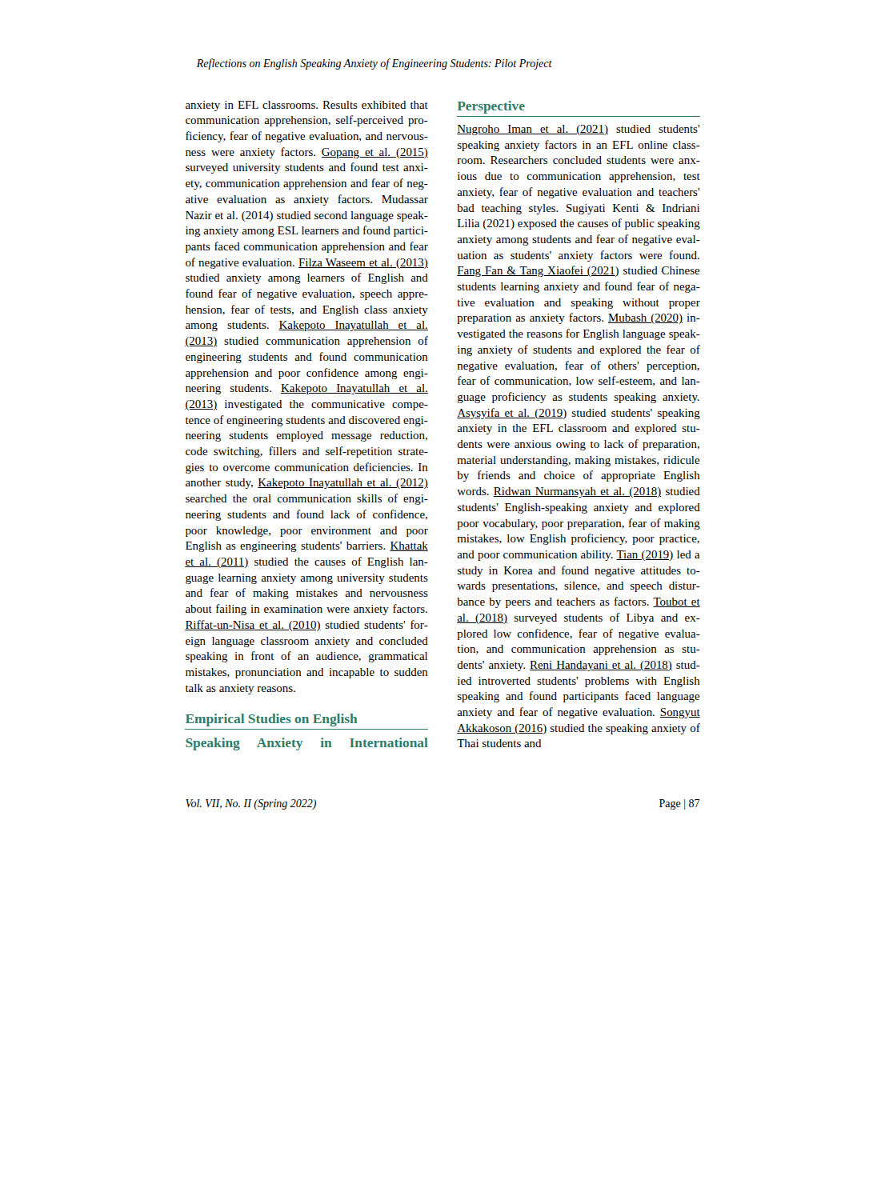Reflections on English Speaking Anxiety of Engineering Students: Pilot Project
anxiety in EFL classrooms. Results exhibited that communication apprehension, self-perceived proficiency, fear of negative evaluation, and nervousness were anxiety factors. Gopang et al. (2015) surveyed university students and found test anxiety, communication apprehension and fear of negative evaluation as anxiety factors. Mudassar Nazir et al. (2014) studied second language speaking anxiety among ESL learners and found participants faced communication apprehension and fear of negative evaluation. Filza Waseem et al. (2013) studied anxiety among learners of English and found fear of negative evaluation, speech apprehension, fear of tests, and English class anxiety among students. Kakepoto Inayatullah et al. (2013) studied communication apprehension of engineering students and found communication apprehension and poor confidence among engineering students. Kakepoto Inayatullah et al. (2013) investigated the communicative competence of engineering students and discovered engineering students employed message reduction, code switching, fillers and self-repetition strategies to overcome communication deficiencies. In another study, Kakepoto Inayatullah et al. (2012) searched the oral communication skills of engineering students and found lack of confidence, poor knowledge, poor environment and poor English as engineering students' barriers. Khattak et al. (2011) studied the causes of English language learning anxiety among university students and fear of making mistakes and nervousness about failing in examination were anxiety factors. Riffat-un-Nisa et al. (2010) studied students' foreign language classroom anxiety and concluded speaking in front of an audience, grammatical mistakes, pronunciation and incapable to sudden talk as anxiety reasons.
Empirical Studies on English
Speaking Anxiety in International Perspective
Nugroho Iman et al. (2021) studied students' speaking anxiety factors in an EFL online classroom. Researchers concluded students were anxious due to communication apprehension, test anxiety, fear of negative evaluation and teachers' bad teaching styles. Sugiyati Kenti & Indriani Lilia (2021) exposed the causes of public speaking anxiety among students and fear of negative evaluation as students' anxiety factors were found. Fang Fan & Tang Xiaofei (2021) studied Chinese students learning anxiety and found fear of negative evaluation and speaking without proper preparation as anxiety factors. Mubash (2020) investigated the reasons for English language speaking anxiety of students and explored the fear of negative evaluation, fear of others' perception, fear of communication, low self-esteem, and language proficiency as students speaking anxiety. Asysyifa et al. (2019) studied students' speaking anxiety in the EFL classroom and explored students were anxious owing to lack of preparation, material understanding, making mistakes, ridicule by friends and choice of appropriate English words. Ridwan Nurmansyah et al. (2018) studied students' English-speaking anxiety and explored poor vocabulary, poor preparation, fear of making mistakes, low English proficiency, poor practice, and poor communication ability. Tian (2019) led a study in Korea and found negative attitudes towards presentations, silence, and speech disturbance by peers and teachers as factors. Toubot et al. (2018) surveyed students of Libya and explored low confidence, fear of negative evaluation, and communication apprehension as students' anxiety. Reni Handayani et al. (2018) studied introverted students' problems with English speaking and found participants faced language anxiety and fear of negative evaluation. Songyut Akkakoson (2016) studied the speaking anxiety of Thai students and
Vol. VII, No. II (Spring 2022) Page | 87